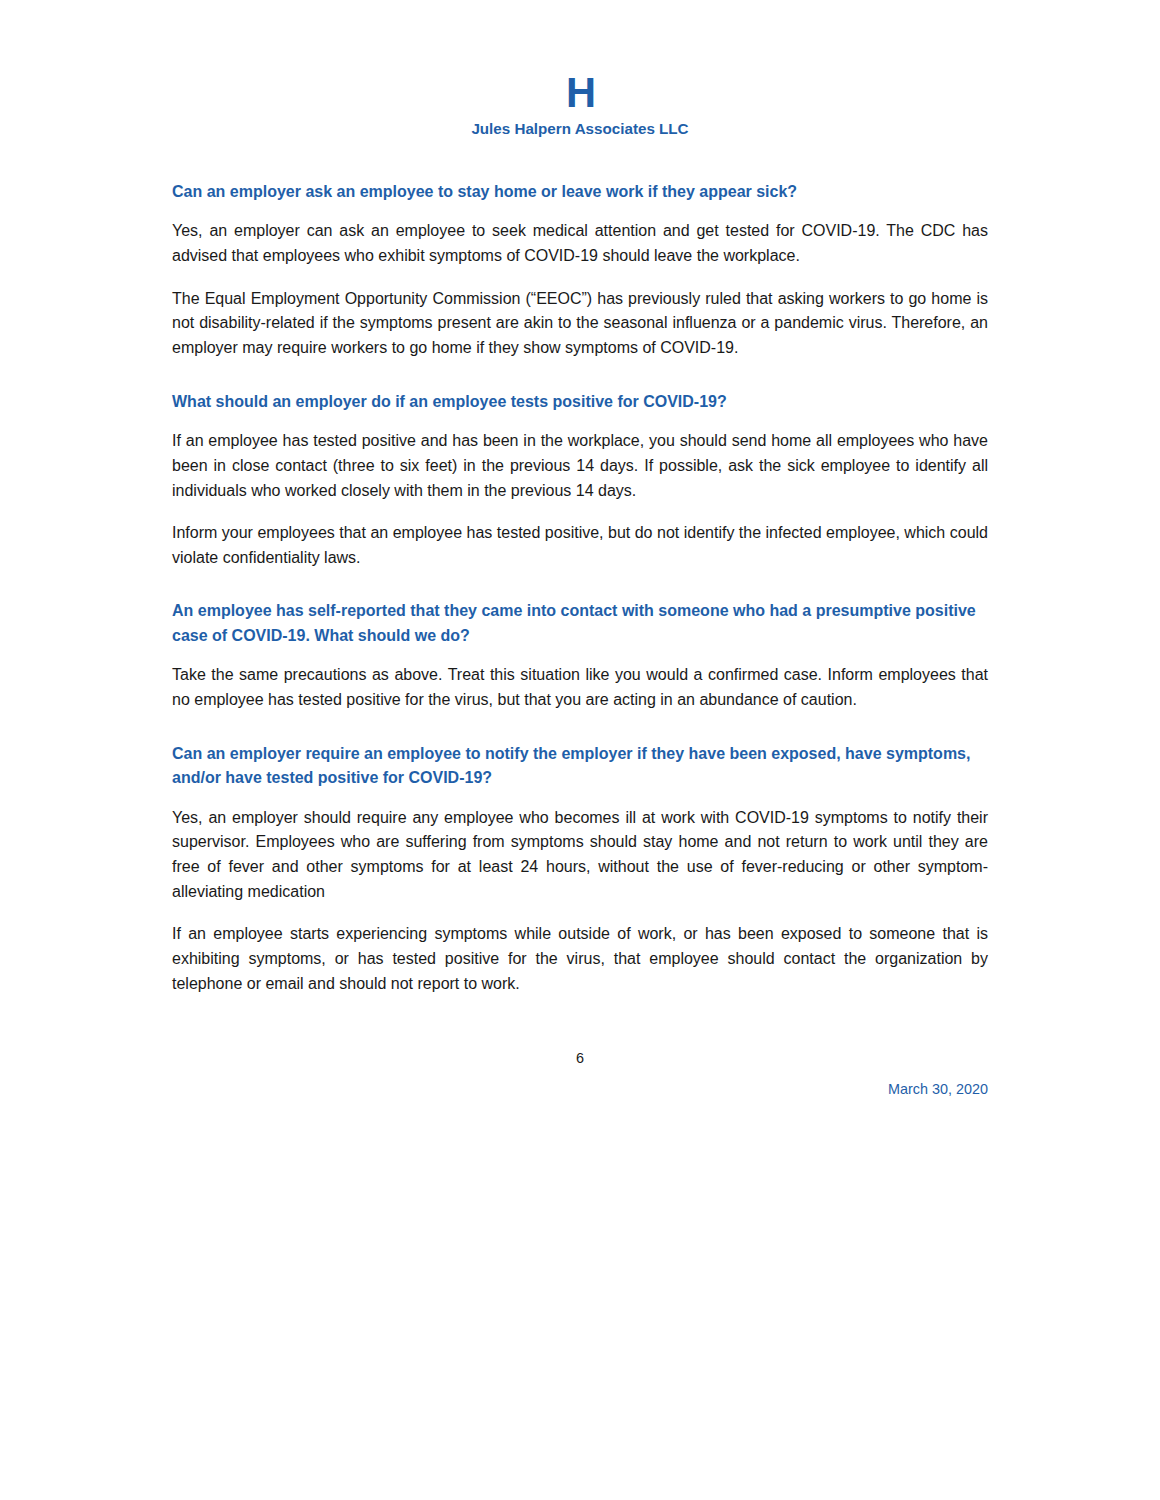H
Jules Halpern Associates LLC
Can an employer ask an employee to stay home or leave work if they appear sick?
Yes, an employer can ask an employee to seek medical attention and get tested for COVID-19. The CDC has advised that employees who exhibit symptoms of COVID-19 should leave the workplace.
The Equal Employment Opportunity Commission (“EEOC”) has previously ruled that asking workers to go home is not disability-related if the symptoms present are akin to the seasonal influenza or a pandemic virus. Therefore, an employer may require workers to go home if they show symptoms of COVID-19.
What should an employer do if an employee tests positive for COVID-19?
If an employee has tested positive and has been in the workplace, you should send home all employees who have been in close contact (three to six feet) in the previous 14 days. If possible, ask the sick employee to identify all individuals who worked closely with them in the previous 14 days.
Inform your employees that an employee has tested positive, but do not identify the infected employee, which could violate confidentiality laws.
An employee has self-reported that they came into contact with someone who had a presumptive positive case of COVID-19. What should we do?
Take the same precautions as above. Treat this situation like you would a confirmed case. Inform employees that no employee has tested positive for the virus, but that you are acting in an abundance of caution.
Can an employer require an employee to notify the employer if they have been exposed, have symptoms, and/or have tested positive for COVID-19?
Yes, an employer should require any employee who becomes ill at work with COVID-19 symptoms to notify their supervisor. Employees who are suffering from symptoms should stay home and not return to work until they are free of fever and other symptoms for at least 24 hours, without the use of fever-reducing or other symptom-alleviating medication
If an employee starts experiencing symptoms while outside of work, or has been exposed to someone that is exhibiting symptoms, or has tested positive for the virus, that employee should contact the organization by telephone or email and should not report to work.
6
March 30, 2020